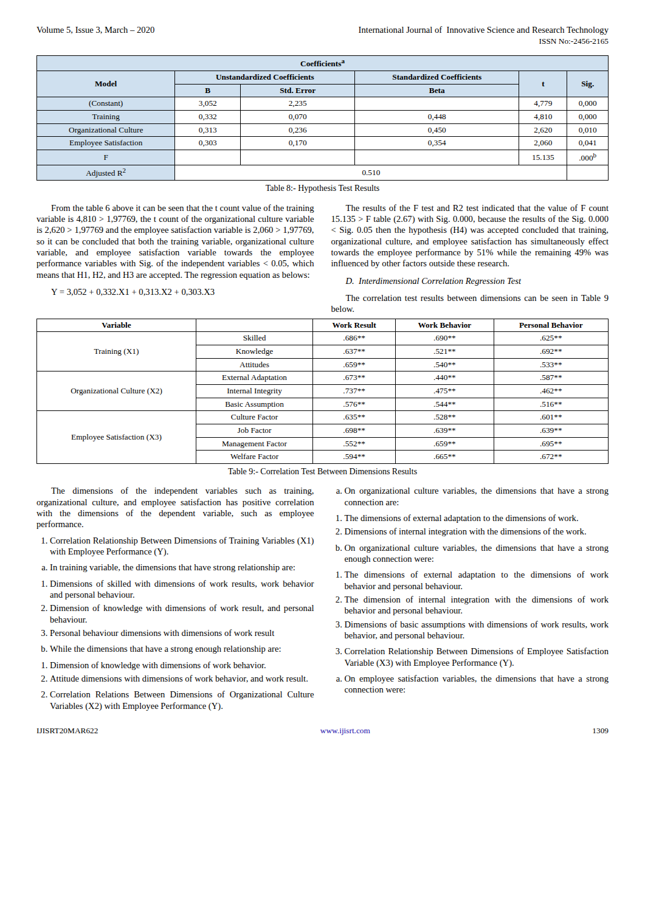Volume 5, Issue 3, March – 2020
International Journal of Innovative Science and Research Technology
ISSN No:-2456-2165
| Coefficients a |
| --- |
| Model | Unstandardized Coefficients | Standardized Coefficients | t | Sig. |
| B | Std. Error | Beta |
| (Constant) | 3,052 | 2,235 | | 4,779 | 0,000 |
| Training | 0,332 | 0,070 | 0,448 | 4,810 | 0,000 |
| Organizational Culture | 0,313 | 0,236 | 0,450 | 2,620 | 0,010 |
| Employee Satisfaction | 0,303 | 0,170 | 0,354 | 2,060 | 0,041 |
| F | | | | 15.135 | .000 b |
| Adjusted R 2 | 0.510 | |
Table 8:- Hypothesis Test Results
From the table 6 above it can be seen that the t count value of the training variable is 4,810 > 1,97769, the t count of the organizational culture variable is 2,620 > 1,97769 and the employee satisfaction variable is 2,060 > 1,97769, so it can be concluded that both the training variable, organizational culture variable, and employee satisfaction variable towards the employee performance variables with Sig. of the independent variables < 0.05, which means that H1, H2, and H3 are accepted. The regression equation as belows:
Y = 3,052 + 0,332.X1 + 0,313.X2 + 0,303.X3
The results of the F test and R2 test indicated that the value of F count 15.135 > F table (2.67) with Sig. 0.000, because the results of the Sig. 0.000 < Sig. 0.05 then the hypothesis (H4) was accepted concluded that training, organizational culture, and employee satisfaction has simultaneously effect towards the employee performance by 51% while the remaining 49% was influenced by other factors outside these research.
D. Interdimensional Correlation Regression Test
The correlation test results between dimensions can be seen in Table 9 below.
| Variable | | Work Result | Work Behavior | Personal Behavior |
| --- | --- | --- | --- | --- |
| Training (X1) | Skilled | .686** | .690** | .625** |
| Knowledge | .637** | .521** | .692** |
| Attitudes | .659** | .540** | .533** |
| Organizational Culture (X2) | External Adaptation | .673** | .440** | .587** |
| Internal Integrity | .737** | .475** | .462** |
| Basic Assumption | .576** | .544** | .516** |
| Employee Satisfaction (X3) | Culture Factor | .635** | .528** | .601** |
| Job Factor | .698** | .639** | .639** |
| Management Factor | .552** | .659** | .695** |
| Welfare Factor | .594** | .665** | .672** |
Table 9:- Correlation Test Between Dimensions Results
The dimensions of the independent variables such as training, organizational culture, and employee satisfaction has positive correlation with the dimensions of the dependent variable, such as employee performance.
Correlation Relationship Between Dimensions of Training Variables (X1) with Employee Performance (Y).
In training variable, the dimensions that have strong relationship are:
Dimensions of skilled with dimensions of work results, work behavior and personal behaviour.
Dimension of knowledge with dimensions of work result, and personal behaviour.
Personal behaviour dimensions with dimensions of work result
While the dimensions that have a strong enough relationship are:
Dimension of knowledge with dimensions of work behavior.
Attitude dimensions with dimensions of work behavior, and work result.
Correlation Relations Between Dimensions of Organizational Culture Variables (X2) with Employee Performance (Y).
On organizational culture variables, the dimensions that have a strong connection are:
The dimensions of external adaptation to the dimensions of work.
Dimensions of internal integration with the dimensions of the work.
On organizational culture variables, the dimensions that have a strong enough connection were:
The dimensions of external adaptation to the dimensions of work behavior and personal behaviour.
The dimension of internal integration with the dimensions of work behavior and personal behaviour.
Dimensions of basic assumptions with dimensions of work results, work behavior, and personal behaviour.
Correlation Relationship Between Dimensions of Employee Satisfaction Variable (X3) with Employee Performance (Y).
On employee satisfaction variables, the dimensions that have a strong connection were:
IJISRT20MAR622
www.ijisrt.com
1309